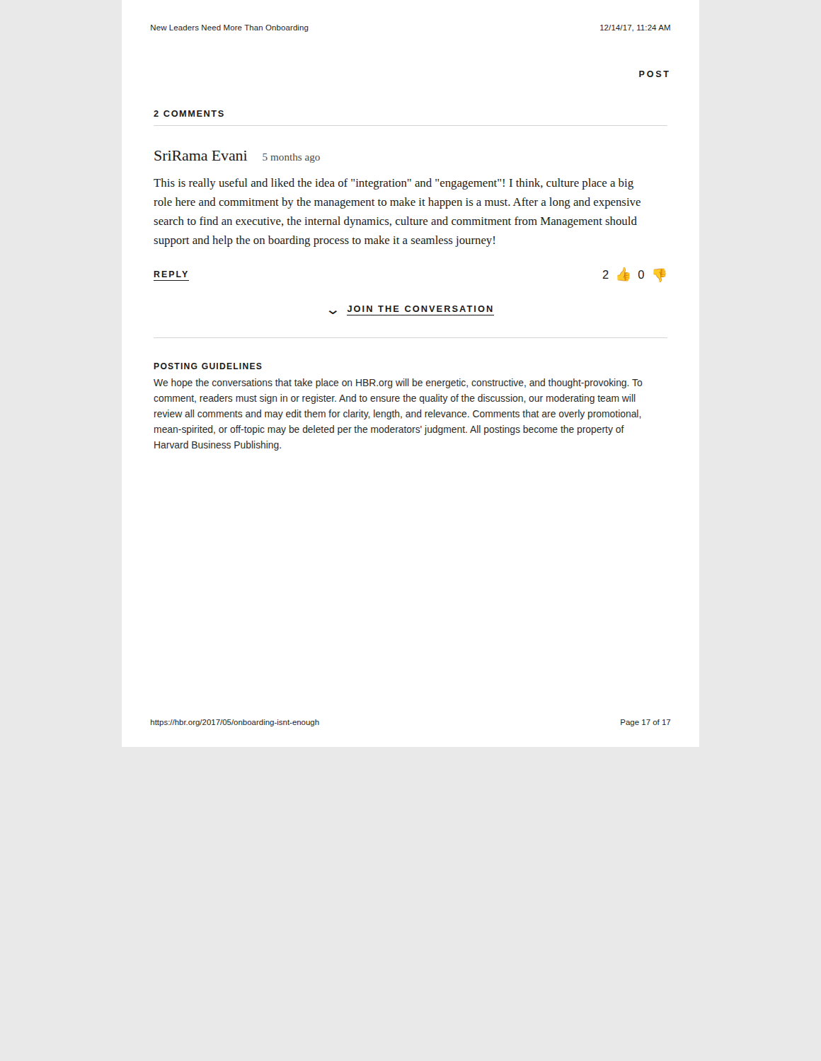New Leaders Need More Than Onboarding 12/14/17, 11:24 AM
POST
2 COMMENTS
SriRama Evani 5 months ago
This is really useful and liked the idea of "integration" and "engagement"! I think, culture place a big role here and commitment by the management to make it happen is a must. After a long and expensive search to find an executive, the internal dynamics, culture and commitment from Management should support and help the on boarding process to make it a seamless journey!
REPLY 2 👍 0 👍
⌄JOIN THE CONVERSATION
POSTING GUIDELINES
We hope the conversations that take place on HBR.org will be energetic, constructive, and thought-provoking. To comment, readers must sign in or register. And to ensure the quality of the discussion, our moderating team will review all comments and may edit them for clarity, length, and relevance. Comments that are overly promotional, mean-spirited, or off-topic may be deleted per the moderators' judgment. All postings become the property of Harvard Business Publishing.
https://hbr.org/2017/05/onboarding-isnt-enough Page 17 of 17